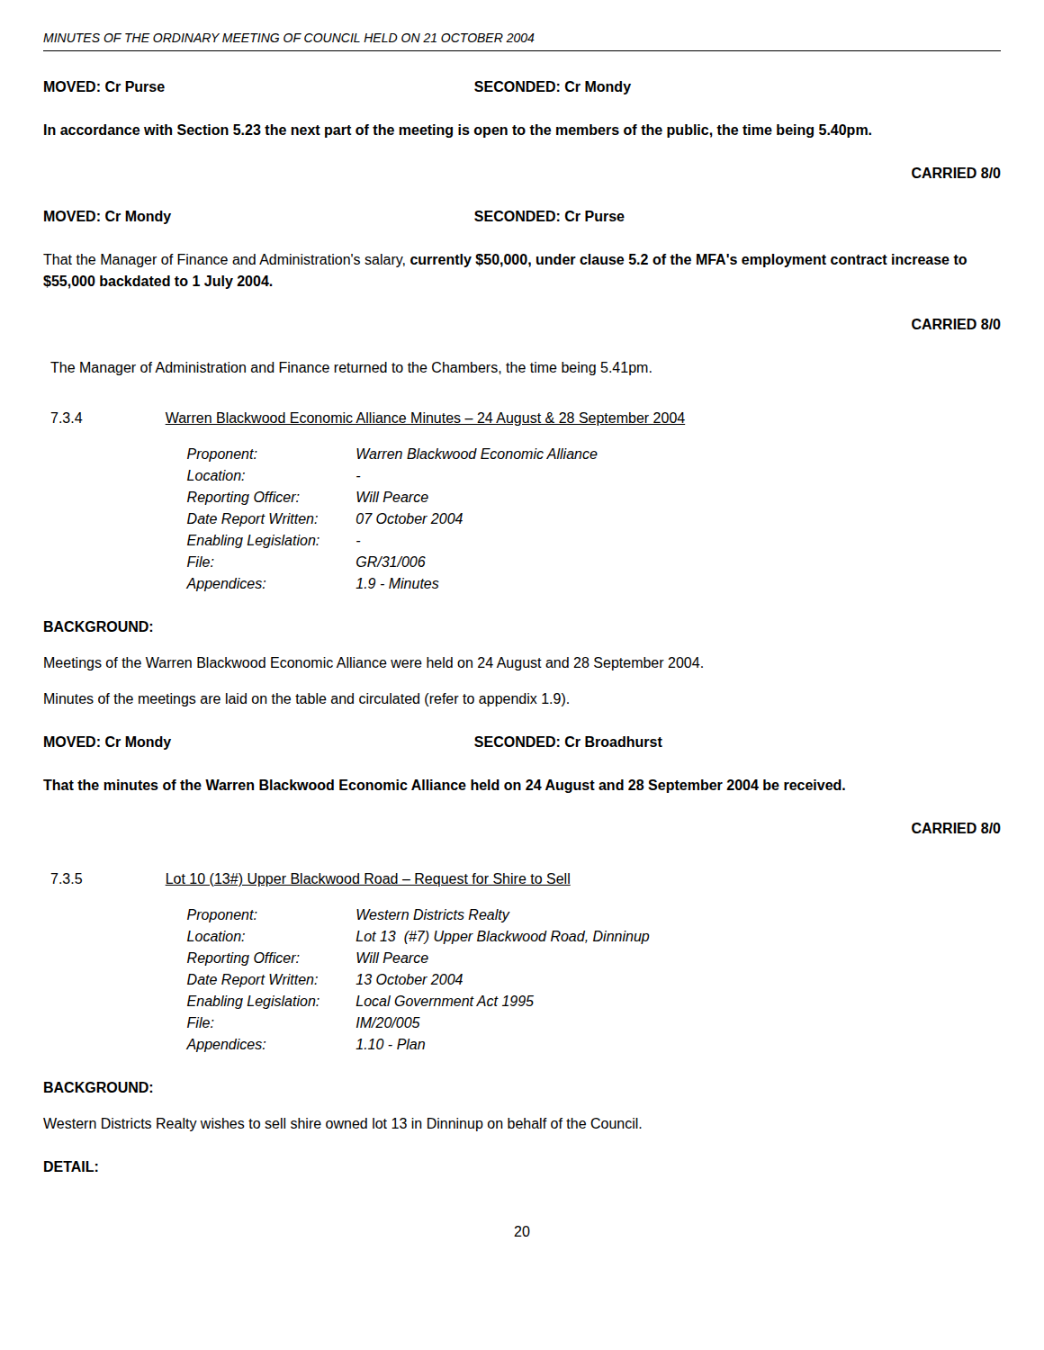MINUTES OF THE ORDINARY MEETING OF COUNCIL HELD ON 21 OCTOBER 2004
MOVED: Cr Purse SECONDED: Cr Mondy
In accordance with Section 5.23 the next part of the meeting is open to the members of the public, the time being 5.40pm.
CARRIED 8/0
MOVED: Cr Mondy SECONDED: Cr Purse
That the Manager of Finance and Administration's salary, currently $50,000, under clause 5.2 of the MFA's employment contract increase to $55,000 backdated to 1 July 2004.
CARRIED 8/0
The Manager of Administration and Finance returned to the Chambers, the time being 5.41pm.
7.3.4 Warren Blackwood Economic Alliance Minutes – 24 August & 28 September 2004
| Proponent: | Warren Blackwood Economic Alliance |
| Location: | - |
| Reporting Officer: | Will Pearce |
| Date Report Written: | 07 October 2004 |
| Enabling Legislation: | - |
| File: | GR/31/006 |
| Appendices: | 1.9 - Minutes |
BACKGROUND:
Meetings of the Warren Blackwood Economic Alliance were held on 24 August and 28 September 2004.
Minutes of the meetings are laid on the table and circulated (refer to appendix 1.9).
MOVED: Cr Mondy SECONDED: Cr Broadhurst
That the minutes of the Warren Blackwood Economic Alliance held on 24 August and 28 September 2004 be received.
CARRIED 8/0
7.3.5 Lot 10 (13#) Upper Blackwood Road – Request for Shire to Sell
| Proponent: | Western Districts Realty |
| Location: | Lot 13 (#7) Upper Blackwood Road, Dinninup |
| Reporting Officer: | Will Pearce |
| Date Report Written: | 13 October 2004 |
| Enabling Legislation: | Local Government Act 1995 |
| File: | IM/20/005 |
| Appendices: | 1.10 - Plan |
BACKGROUND:
Western Districts Realty wishes to sell shire owned lot 13 in Dinninup on behalf of the Council.
DETAIL:
20